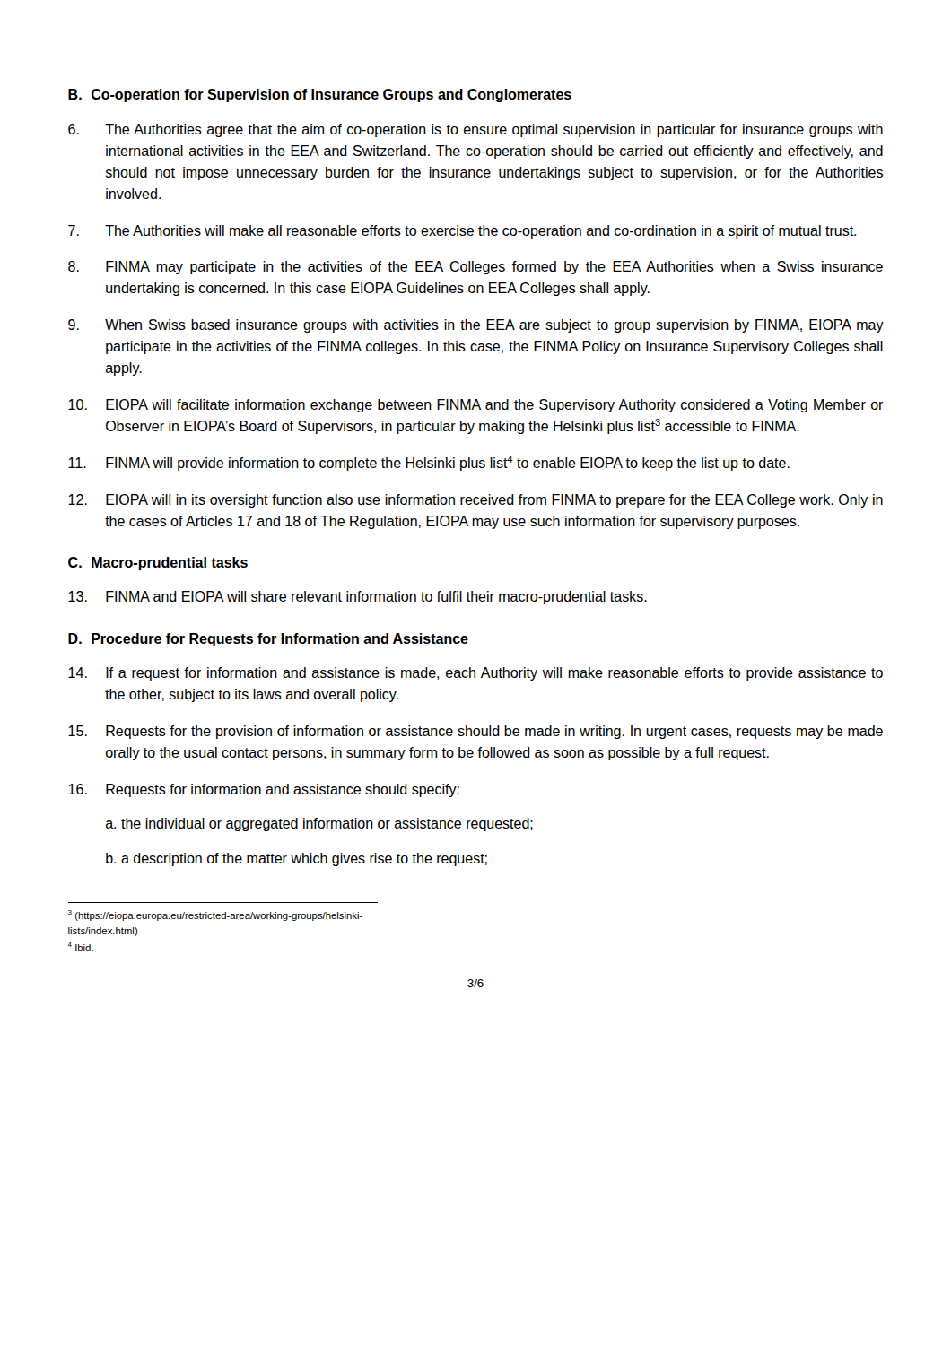B. Co-operation for Supervision of Insurance Groups and Conglomerates
6. The Authorities agree that the aim of co-operation is to ensure optimal supervision in particular for insurance groups with international activities in the EEA and Switzerland. The co-operation should be carried out efficiently and effectively, and should not impose unnecessary burden for the insurance undertakings subject to supervision, or for the Authorities involved.
7. The Authorities will make all reasonable efforts to exercise the co-operation and co-ordination in a spirit of mutual trust.
8. FINMA may participate in the activities of the EEA Colleges formed by the EEA Authorities when a Swiss insurance undertaking is concerned. In this case EIOPA Guidelines on EEA Colleges shall apply.
9. When Swiss based insurance groups with activities in the EEA are subject to group supervision by FINMA, EIOPA may participate in the activities of the FINMA colleges. In this case, the FINMA Policy on Insurance Supervisory Colleges shall apply.
10. EIOPA will facilitate information exchange between FINMA and the Supervisory Authority considered a Voting Member or Observer in EIOPA’s Board of Supervisors, in particular by making the Helsinki plus list3 accessible to FINMA.
11. FINMA will provide information to complete the Helsinki plus list4 to enable EIOPA to keep the list up to date.
12. EIOPA will in its oversight function also use information received from FINMA to prepare for the EEA College work. Only in the cases of Articles 17 and 18 of The Regulation, EIOPA may use such information for supervisory purposes.
C. Macro-prudential tasks
13. FINMA and EIOPA will share relevant information to fulfil their macro-prudential tasks.
D. Procedure for Requests for Information and Assistance
14. If a request for information and assistance is made, each Authority will make reasonable efforts to provide assistance to the other, subject to its laws and overall policy.
15. Requests for the provision of information or assistance should be made in writing. In urgent cases, requests may be made orally to the usual contact persons, in summary form to be followed as soon as possible by a full request.
16. Requests for information and assistance should specify:
a. the individual or aggregated information or assistance requested;
b. a description of the matter which gives rise to the request;
3 (https://eiopa.europa.eu/restricted-area/working-groups/helsinki-lists/index.html)
4 Ibid.
3/6